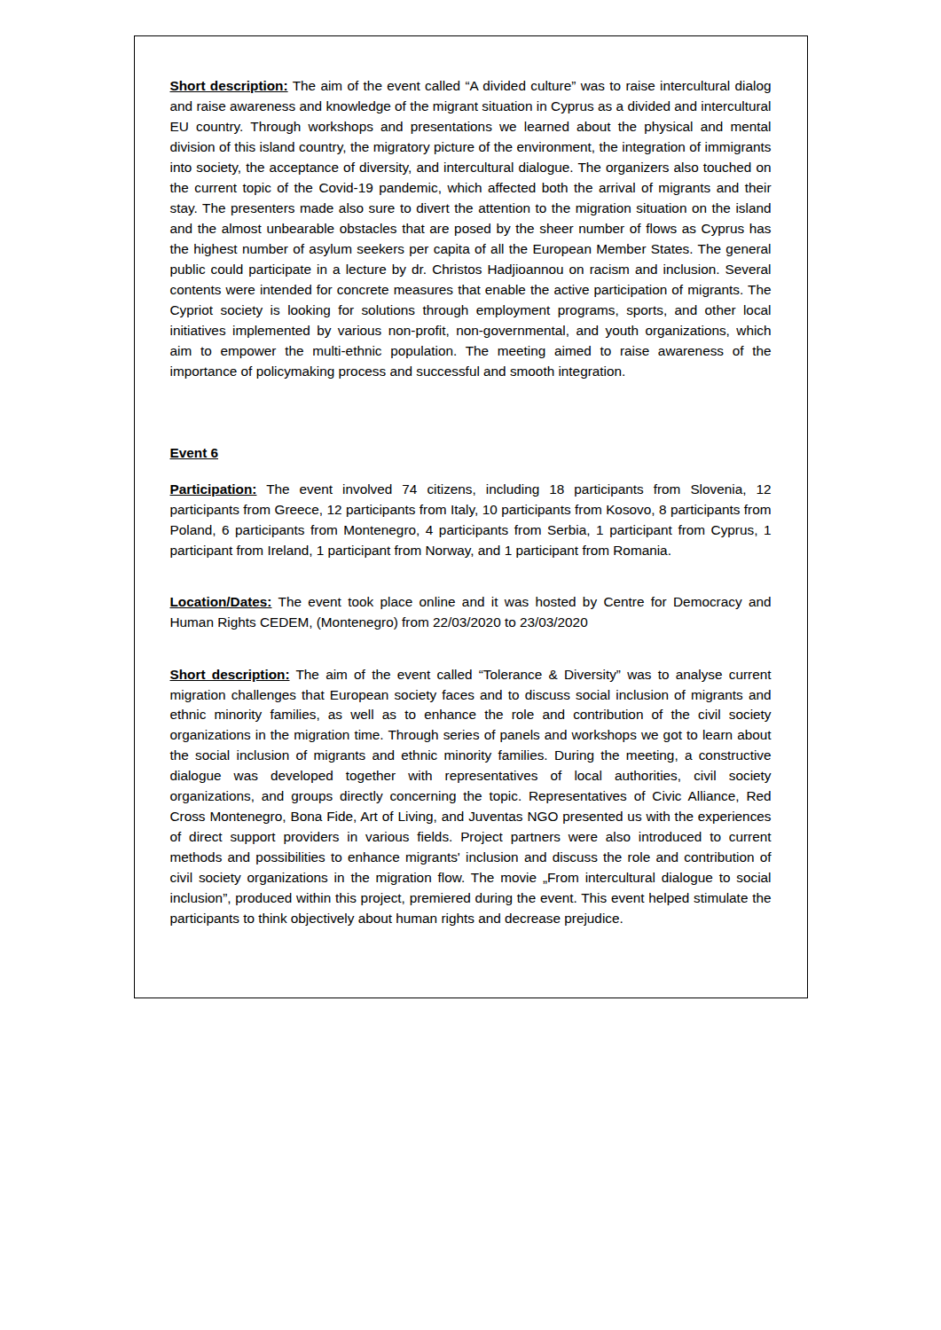Short description: The aim of the event called “A divided culture” was to raise intercultural dialog and raise awareness and knowledge of the migrant situation in Cyprus as a divided and intercultural EU country. Through workshops and presentations we learned about the physical and mental division of this island country, the migratory picture of the environment, the integration of immigrants into society, the acceptance of diversity, and intercultural dialogue. The organizers also touched on the current topic of the Covid-19 pandemic, which affected both the arrival of migrants and their stay. The presenters made also sure to divert the attention to the migration situation on the island and the almost unbearable obstacles that are posed by the sheer number of flows as Cyprus has the highest number of asylum seekers per capita of all the European Member States. The general public could participate in a lecture by dr. Christos Hadjioannou on racism and inclusion. Several contents were intended for concrete measures that enable the active participation of migrants. The Cypriot society is looking for solutions through employment programs, sports, and other local initiatives implemented by various non-profit, non-governmental, and youth organizations, which aim to empower the multi-ethnic population. The meeting aimed to raise awareness of the importance of policymaking process and successful and smooth integration.
Event 6
Participation: The event involved 74 citizens, including 18 participants from Slovenia, 12 participants from Greece, 12 participants from Italy, 10 participants from Kosovo, 8 participants from Poland, 6 participants from Montenegro, 4 participants from Serbia, 1 participant from Cyprus, 1 participant from Ireland, 1 participant from Norway, and 1 participant from Romania.
Location/Dates: The event took place online and it was hosted by Centre for Democracy and Human Rights CEDEM, (Montenegro) from 22/03/2020 to 23/03/2020
Short description: The aim of the event called “Tolerance & Diversity” was to analyse current migration challenges that European society faces and to discuss social inclusion of migrants and ethnic minority families, as well as to enhance the role and contribution of the civil society organizations in the migration time. Through series of panels and workshops we got to learn about the social inclusion of migrants and ethnic minority families. During the meeting, a constructive dialogue was developed together with representatives of local authorities, civil society organizations, and groups directly concerning the topic. Representatives of Civic Alliance, Red Cross Montenegro, Bona Fide, Art of Living, and Juventas NGO presented us with the experiences of direct support providers in various fields. Project partners were also introduced to current methods and possibilities to enhance migrants' inclusion and discuss the role and contribution of civil society organizations in the migration flow. The movie „From intercultural dialogue to social inclusion”, produced within this project, premiered during the event. This event helped stimulate the participants to think objectively about human rights and decrease prejudice.